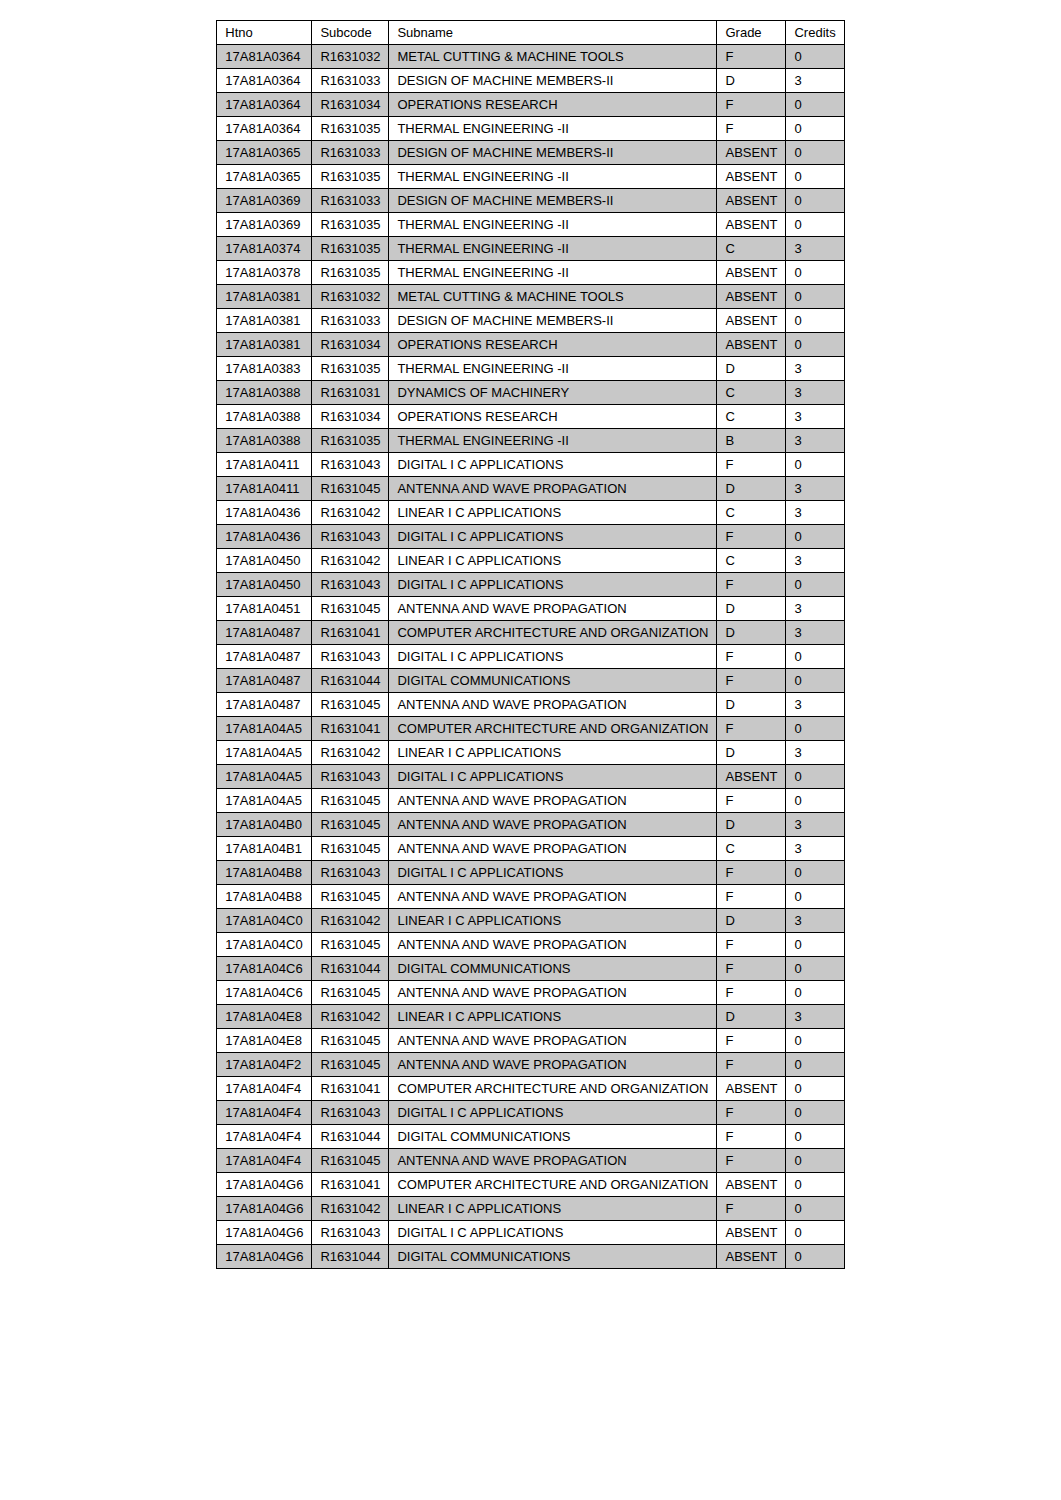| Htno | Subcode | Subname | Grade | Credits |
| --- | --- | --- | --- | --- |
| 17A81A0364 | R1631032 | METAL CUTTING & MACHINE TOOLS | F | 0 |
| 17A81A0364 | R1631033 | DESIGN OF MACHINE MEMBERS-II | D | 3 |
| 17A81A0364 | R1631034 | OPERATIONS RESEARCH | F | 0 |
| 17A81A0364 | R1631035 | THERMAL ENGINEERING -II | F | 0 |
| 17A81A0365 | R1631033 | DESIGN OF MACHINE MEMBERS-II | ABSENT | 0 |
| 17A81A0365 | R1631035 | THERMAL ENGINEERING -II | ABSENT | 0 |
| 17A81A0369 | R1631033 | DESIGN OF MACHINE MEMBERS-II | ABSENT | 0 |
| 17A81A0369 | R1631035 | THERMAL ENGINEERING -II | ABSENT | 0 |
| 17A81A0374 | R1631035 | THERMAL ENGINEERING -II | C | 3 |
| 17A81A0378 | R1631035 | THERMAL ENGINEERING -II | ABSENT | 0 |
| 17A81A0381 | R1631032 | METAL CUTTING & MACHINE TOOLS | ABSENT | 0 |
| 17A81A0381 | R1631033 | DESIGN OF MACHINE MEMBERS-II | ABSENT | 0 |
| 17A81A0381 | R1631034 | OPERATIONS RESEARCH | ABSENT | 0 |
| 17A81A0383 | R1631035 | THERMAL ENGINEERING -II | D | 3 |
| 17A81A0388 | R1631031 | DYNAMICS OF MACHINERY | C | 3 |
| 17A81A0388 | R1631034 | OPERATIONS RESEARCH | C | 3 |
| 17A81A0388 | R1631035 | THERMAL ENGINEERING -II | B | 3 |
| 17A81A0411 | R1631043 | DIGITAL I C APPLICATIONS | F | 0 |
| 17A81A0411 | R1631045 | ANTENNA AND WAVE PROPAGATION | D | 3 |
| 17A81A0436 | R1631042 | LINEAR I C APPLICATIONS | C | 3 |
| 17A81A0436 | R1631043 | DIGITAL I C APPLICATIONS | F | 0 |
| 17A81A0450 | R1631042 | LINEAR I C APPLICATIONS | C | 3 |
| 17A81A0450 | R1631043 | DIGITAL I C APPLICATIONS | F | 0 |
| 17A81A0451 | R1631045 | ANTENNA AND WAVE PROPAGATION | D | 3 |
| 17A81A0487 | R1631041 | COMPUTER ARCHITECTURE AND ORGANIZATION | D | 3 |
| 17A81A0487 | R1631043 | DIGITAL I C APPLICATIONS | F | 0 |
| 17A81A0487 | R1631044 | DIGITAL COMMUNICATIONS | F | 0 |
| 17A81A0487 | R1631045 | ANTENNA AND WAVE PROPAGATION | D | 3 |
| 17A81A04A5 | R1631041 | COMPUTER ARCHITECTURE AND ORGANIZATION | F | 0 |
| 17A81A04A5 | R1631042 | LINEAR I C APPLICATIONS | D | 3 |
| 17A81A04A5 | R1631043 | DIGITAL I C APPLICATIONS | ABSENT | 0 |
| 17A81A04A5 | R1631045 | ANTENNA AND WAVE PROPAGATION | F | 0 |
| 17A81A04B0 | R1631045 | ANTENNA AND WAVE PROPAGATION | D | 3 |
| 17A81A04B1 | R1631045 | ANTENNA AND WAVE PROPAGATION | C | 3 |
| 17A81A04B8 | R1631043 | DIGITAL I C APPLICATIONS | F | 0 |
| 17A81A04B8 | R1631045 | ANTENNA AND WAVE PROPAGATION | F | 0 |
| 17A81A04C0 | R1631042 | LINEAR I C APPLICATIONS | D | 3 |
| 17A81A04C0 | R1631045 | ANTENNA AND WAVE PROPAGATION | F | 0 |
| 17A81A04C6 | R1631044 | DIGITAL COMMUNICATIONS | F | 0 |
| 17A81A04C6 | R1631045 | ANTENNA AND WAVE PROPAGATION | F | 0 |
| 17A81A04E8 | R1631042 | LINEAR I C APPLICATIONS | D | 3 |
| 17A81A04E8 | R1631045 | ANTENNA AND WAVE PROPAGATION | F | 0 |
| 17A81A04F2 | R1631045 | ANTENNA AND WAVE PROPAGATION | F | 0 |
| 17A81A04F4 | R1631041 | COMPUTER ARCHITECTURE AND ORGANIZATION | ABSENT | 0 |
| 17A81A04F4 | R1631043 | DIGITAL I C APPLICATIONS | F | 0 |
| 17A81A04F4 | R1631044 | DIGITAL COMMUNICATIONS | F | 0 |
| 17A81A04F4 | R1631045 | ANTENNA AND WAVE PROPAGATION | F | 0 |
| 17A81A04G6 | R1631041 | COMPUTER ARCHITECTURE AND ORGANIZATION | ABSENT | 0 |
| 17A81A04G6 | R1631042 | LINEAR I C APPLICATIONS | F | 0 |
| 17A81A04G6 | R1631043 | DIGITAL I C APPLICATIONS | ABSENT | 0 |
| 17A81A04G6 | R1631044 | DIGITAL COMMUNICATIONS | ABSENT | 0 |